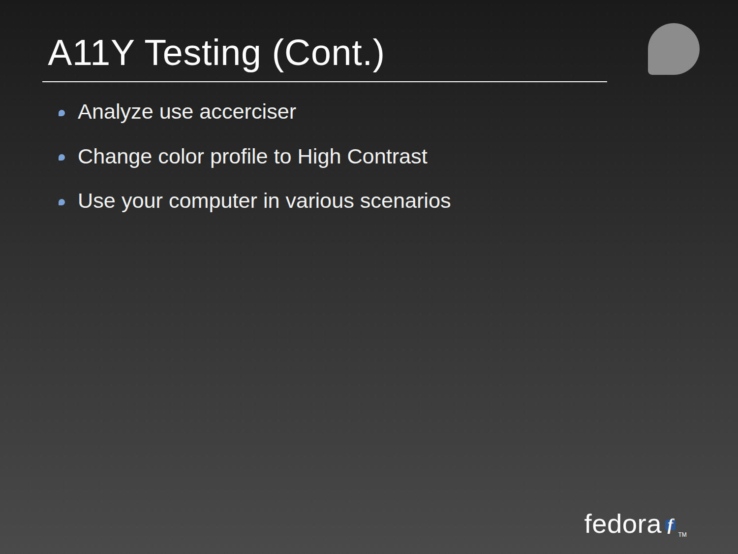A11Y Testing (Cont.)
Analyze use accerciser
Change color profile to High Contrast
Use your computer in various scenarios
fedora fTM